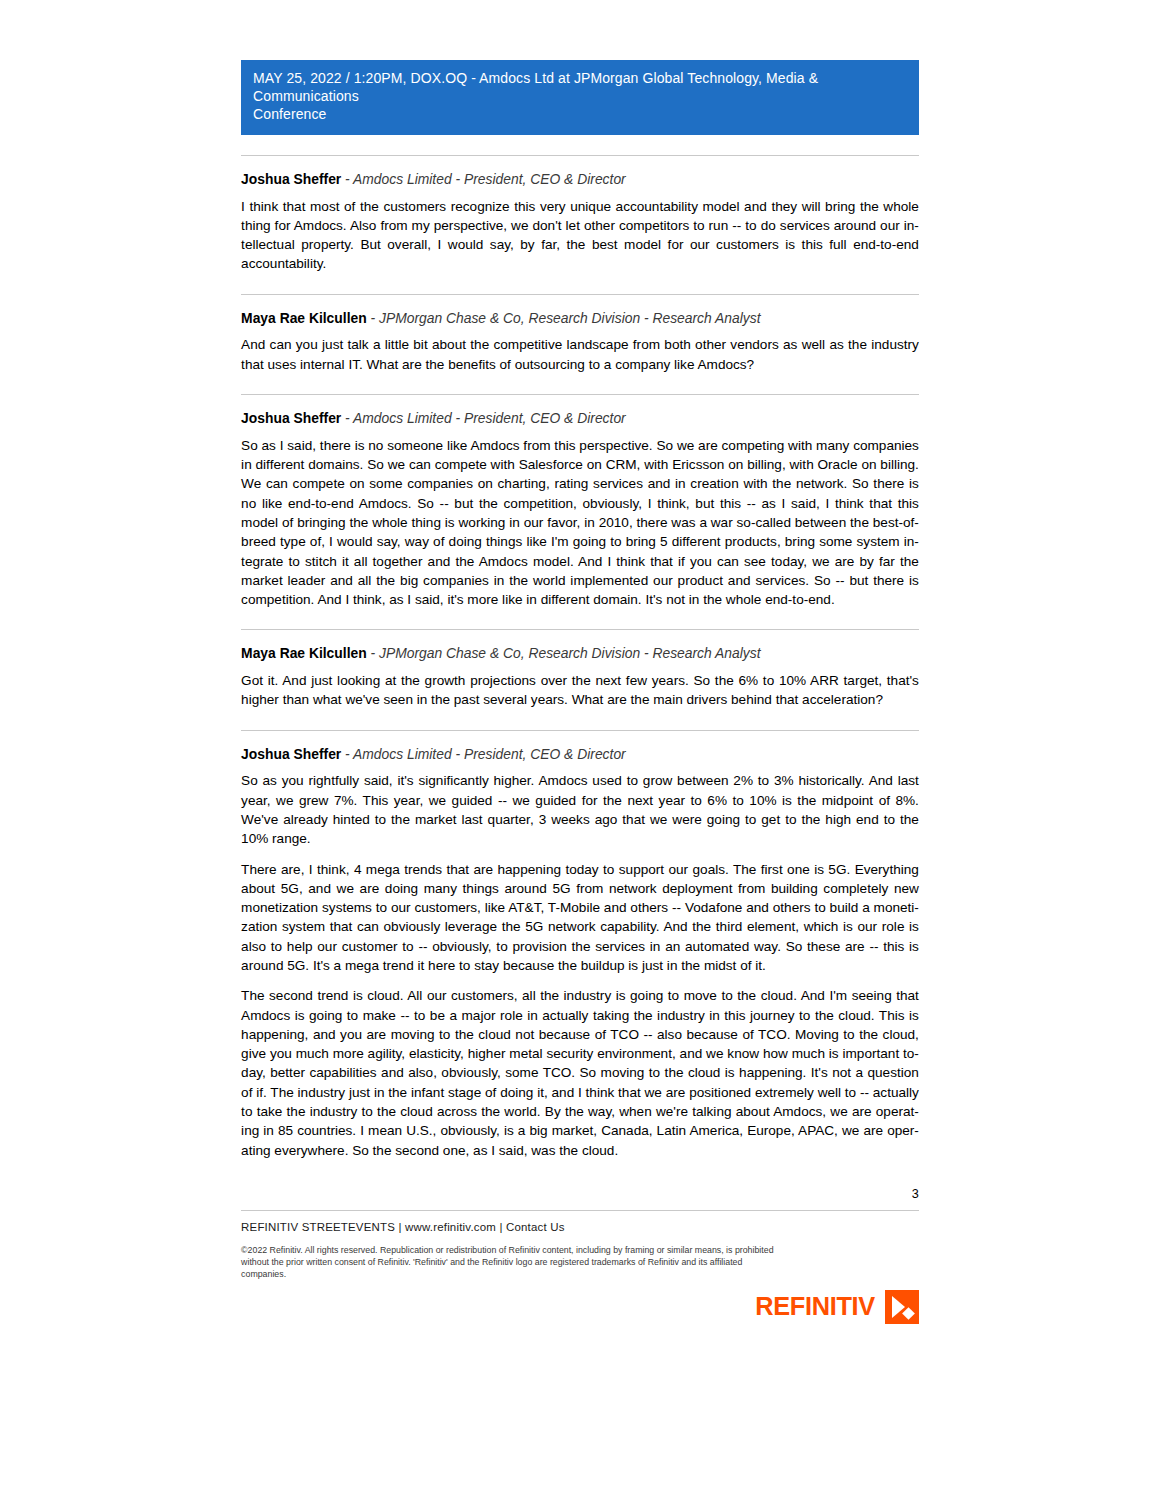MAY 25, 2022 / 1:20PM, DOX.OQ - Amdocs Ltd at JPMorgan Global Technology, Media & Communications Conference
Joshua Sheffer - Amdocs Limited - President, CEO & Director
I think that most of the customers recognize this very unique accountability model and they will bring the whole thing for Amdocs. Also from my perspective, we don't let other competitors to run -- to do services around our intellectual property. But overall, I would say, by far, the best model for our customers is this full end-to-end accountability.
Maya Rae Kilcullen - JPMorgan Chase & Co, Research Division - Research Analyst
And can you just talk a little bit about the competitive landscape from both other vendors as well as the industry that uses internal IT. What are the benefits of outsourcing to a company like Amdocs?
Joshua Sheffer - Amdocs Limited - President, CEO & Director
So as I said, there is no someone like Amdocs from this perspective. So we are competing with many companies in different domains. So we can compete with Salesforce on CRM, with Ericsson on billing, with Oracle on billing. We can compete on some companies on charting, rating services and in creation with the network. So there is no like end-to-end Amdocs. So -- but the competition, obviously, I think, but this -- as I said, I think that this model of bringing the whole thing is working in our favor, in 2010, there was a war so-called between the best-of-breed type of, I would say, way of doing things like I'm going to bring 5 different products, bring some system integrate to stitch it all together and the Amdocs model. And I think that if you can see today, we are by far the market leader and all the big companies in the world implemented our product and services. So -- but there is competition. And I think, as I said, it's more like in different domain. It's not in the whole end-to-end.
Maya Rae Kilcullen - JPMorgan Chase & Co, Research Division - Research Analyst
Got it. And just looking at the growth projections over the next few years. So the 6% to 10% ARR target, that's higher than what we've seen in the past several years. What are the main drivers behind that acceleration?
Joshua Sheffer - Amdocs Limited - President, CEO & Director
So as you rightfully said, it's significantly higher. Amdocs used to grow between 2% to 3% historically. And last year, we grew 7%. This year, we guided -- we guided for the next year to 6% to 10% is the midpoint of 8%. We've already hinted to the market last quarter, 3 weeks ago that we were going to get to the high end to the 10% range.
There are, I think, 4 mega trends that are happening today to support our goals. The first one is 5G. Everything about 5G, and we are doing many things around 5G from network deployment from building completely new monetization systems to our customers, like AT&T, T-Mobile and others -- Vodafone and others to build a monetization system that can obviously leverage the 5G network capability. And the third element, which is our role is also to help our customer to -- obviously, to provision the services in an automated way. So these are -- this is around 5G. It's a mega trend it here to stay because the buildup is just in the midst of it.
The second trend is cloud. All our customers, all the industry is going to move to the cloud. And I'm seeing that Amdocs is going to make -- to be a major role in actually taking the industry in this journey to the cloud. This is happening, and you are moving to the cloud not because of TCO -- also because of TCO. Moving to the cloud, give you much more agility, elasticity, higher metal security environment, and we know how much is important today, better capabilities and also, obviously, some TCO. So moving to the cloud is happening. It's not a question of if. The industry just in the infant stage of doing it, and I think that we are positioned extremely well to -- actually to take the industry to the cloud across the world. By the way, when we're talking about Amdocs, we are operating in 85 countries. I mean U.S., obviously, is a big market, Canada, Latin America, Europe, APAC, we are operating everywhere. So the second one, as I said, was the cloud.
3
REFINITIV STREETEVENTS | www.refinitiv.com | Contact Us
©2022 Refinitiv. All rights reserved. Republication or redistribution of Refinitiv content, including by framing or similar means, is prohibited without the prior written consent of Refinitiv. 'Refinitiv' and the Refinitiv logo are registered trademarks of Refinitiv and its affiliated companies.
REFINITIV